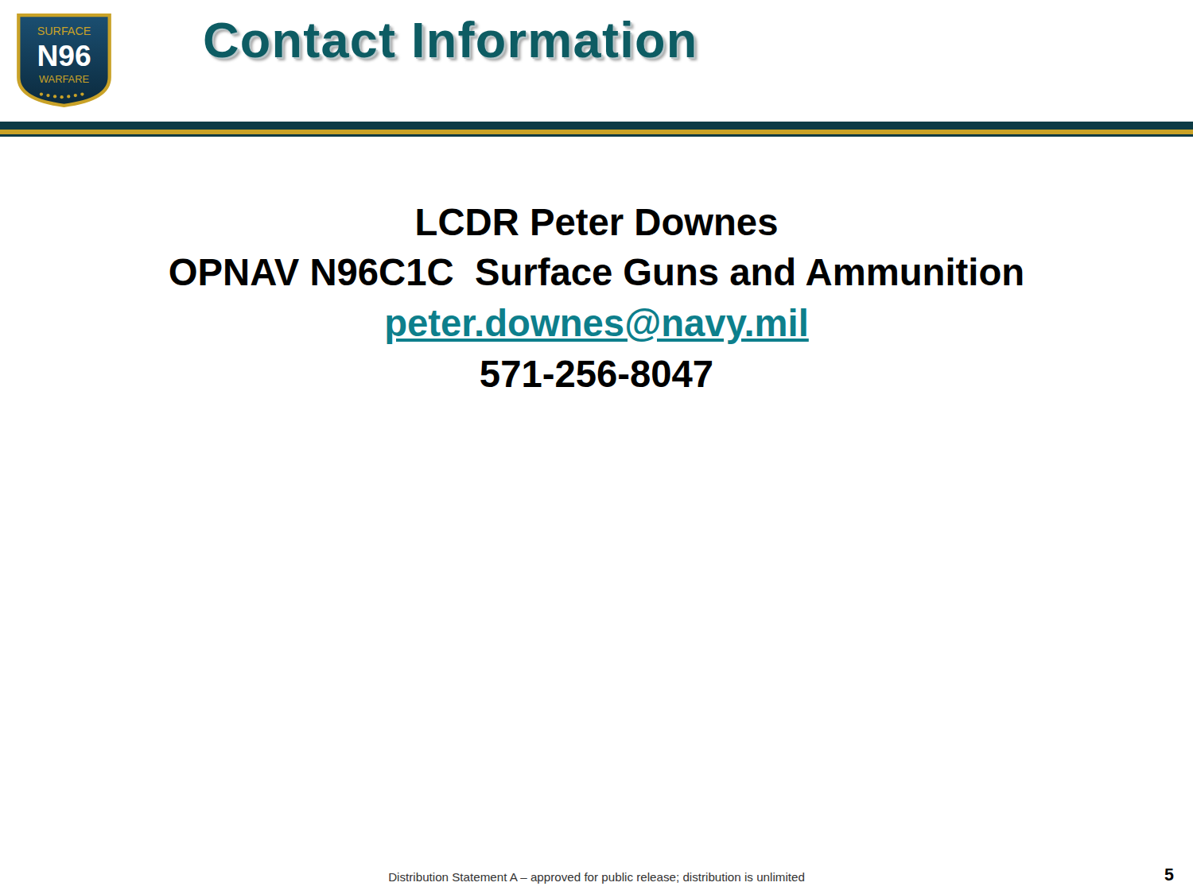Contact Information
LCDR Peter Downes
OPNAV N96C1C Surface Guns and Ammunition
peter.downes@navy.mil
571-256-8047
Distribution Statement A – approved for public release; distribution is unlimited
5